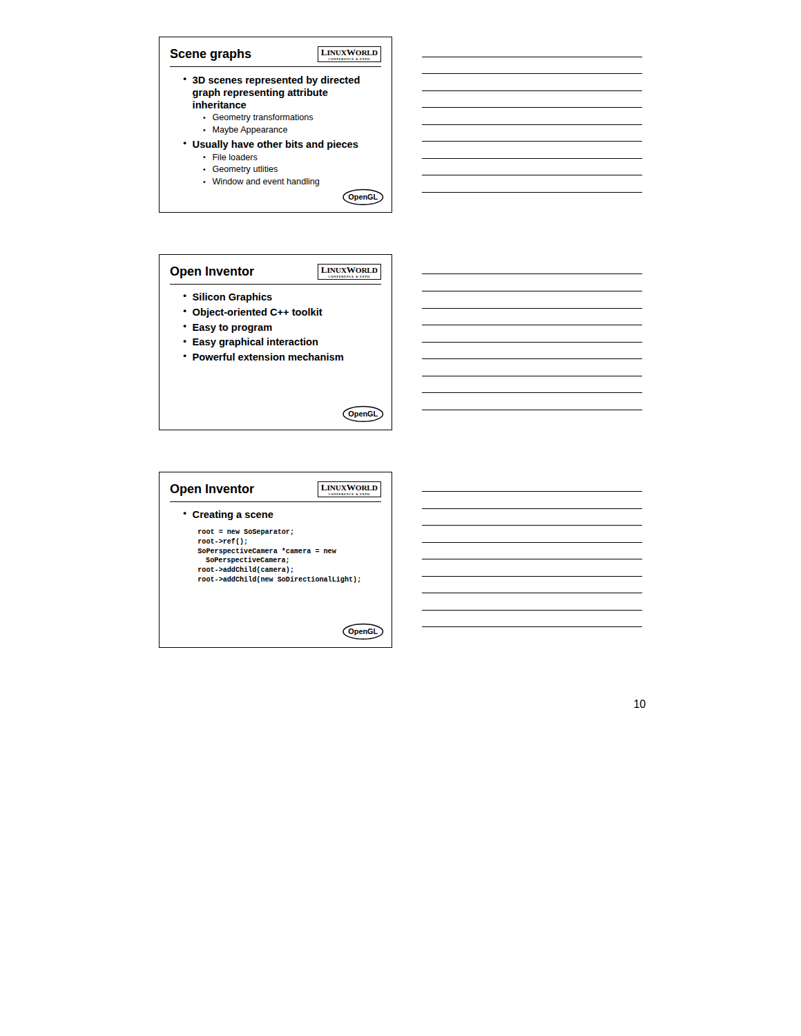Scene graphs
LINUXWORLD
CONFERENCE & EXPO
3D scenes represented by directed graph representing attribute inheritance
Geometry transformations
Maybe Appearance
Usually have other bits and pieces
File loaders
Geometry utlities
Window and event handling
OpenGL
Open Inventor
LINUXWORLD
CONFERENCE & EXPO
Silicon Graphics
Object-oriented C++ toolkit
Easy to program
Easy graphical interaction
Powerful extension mechanism
OpenGL
Open Inventor
LINUXWORLD
CONFERENCE & EXPO
Creating a scene
root = new SoSeparator; root->ref(); SoPerspectiveCamera *camera = new SoPerspectiveCamera; root->addChild(camera); root->addChild(new SoDirectionalLight);
OpenGL
10